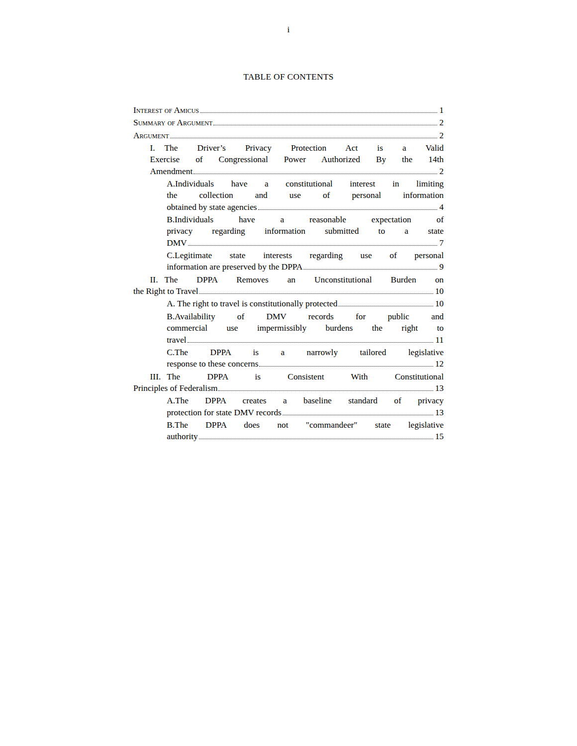i
TABLE OF CONTENTS
Interest of Amicus 1
Summary of Argument 2
Argument 2
I. The Driver’s Privacy Protection Act is a Valid
Exercise of Congressional Power Authorized By the 14th
Amendment 2
A.Individuals have a constitutional interest in limiting
the collection and use of personal information
obtained by state agencies 4
B.Individuals have a reasonable expectation of
privacy regarding information submitted to a state
DMV 7
C.Legitimate state interests regarding use of personal
information are preserved by the DPPA 9
II. The DPPA Removes an Unconstitutional Burden on
the Right to Travel 10
A. The right to travel is constitutionally protected 10
B.Availability of DMV records for public and
commercial use impermissibly burdens the right to
travel 11
C.The DPPA is a narrowly tailored legislative
response to these concerns 12
III. The DPPA is Consistent With Constitutional
Principles of Federalism 13
A.The DPPA creates a baseline standard of privacy
protection for state DMV records 13
B.The DPPA does not "commandeer" state legislative
authority 15